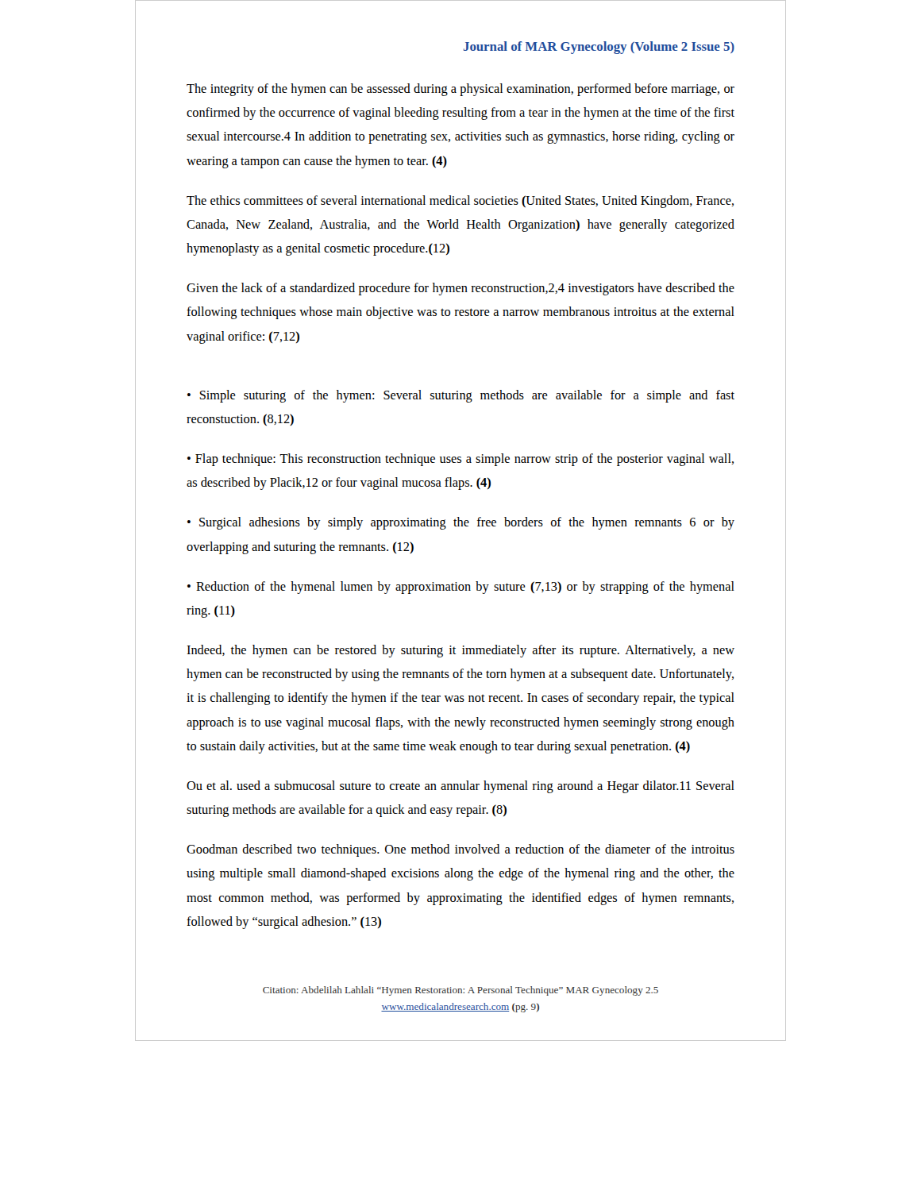Journal of MAR Gynecology (Volume 2 Issue 5)
The integrity of the hymen can be assessed during a physical examination, performed before marriage, or confirmed by the occurrence of vaginal bleeding resulting from a tear in the hymen at the time of the first sexual intercourse.4 In addition to penetrating sex, activities such as gymnastics, horse riding, cycling or wearing a tampon can cause the hymen to tear. (4)
The ethics committees of several international medical societies (United States, United Kingdom, France, Canada, New Zealand, Australia, and the World Health Organization) have generally categorized hymenoplasty as a genital cosmetic procedure.(12)
Given the lack of a standardized procedure for hymen reconstruction,2,4 investigators have described the following techniques whose main objective was to restore a narrow membranous introitus at the external vaginal orifice: (7,12)
• Simple suturing of the hymen: Several suturing methods are available for a simple and fast reconstuction. (8,12)
• Flap technique: This reconstruction technique uses a simple narrow strip of the posterior vaginal wall, as described by Placik,12 or four vaginal mucosa flaps. (4)
• Surgical adhesions by simply approximating the free borders of the hymen remnants 6 or by overlapping and suturing the remnants. (12)
• Reduction of the hymenal lumen by approximation by suture (7,13) or by strapping of the hymenal ring. (11)
Indeed, the hymen can be restored by suturing it immediately after its rupture. Alternatively, a new hymen can be reconstructed by using the remnants of the torn hymen at a subsequent date. Unfortunately, it is challenging to identify the hymen if the tear was not recent. In cases of secondary repair, the typical approach is to use vaginal mucosal flaps, with the newly reconstructed hymen seemingly strong enough to sustain daily activities, but at the same time weak enough to tear during sexual penetration. (4)
Ou et al. used a submucosal suture to create an annular hymenal ring around a Hegar dilator.11 Several suturing methods are available for a quick and easy repair. (8)
Goodman described two techniques. One method involved a reduction of the diameter of the introitus using multiple small diamond-shaped excisions along the edge of the hymenal ring and the other, the most common method, was performed by approximating the identified edges of hymen remnants, followed by “surgical adhesion.” (13)
Citation: Abdelilah Lahlali “Hymen Restoration: A Personal Technique” MAR Gynecology 2.5
www.medicalandresearch.com (pg. 9)